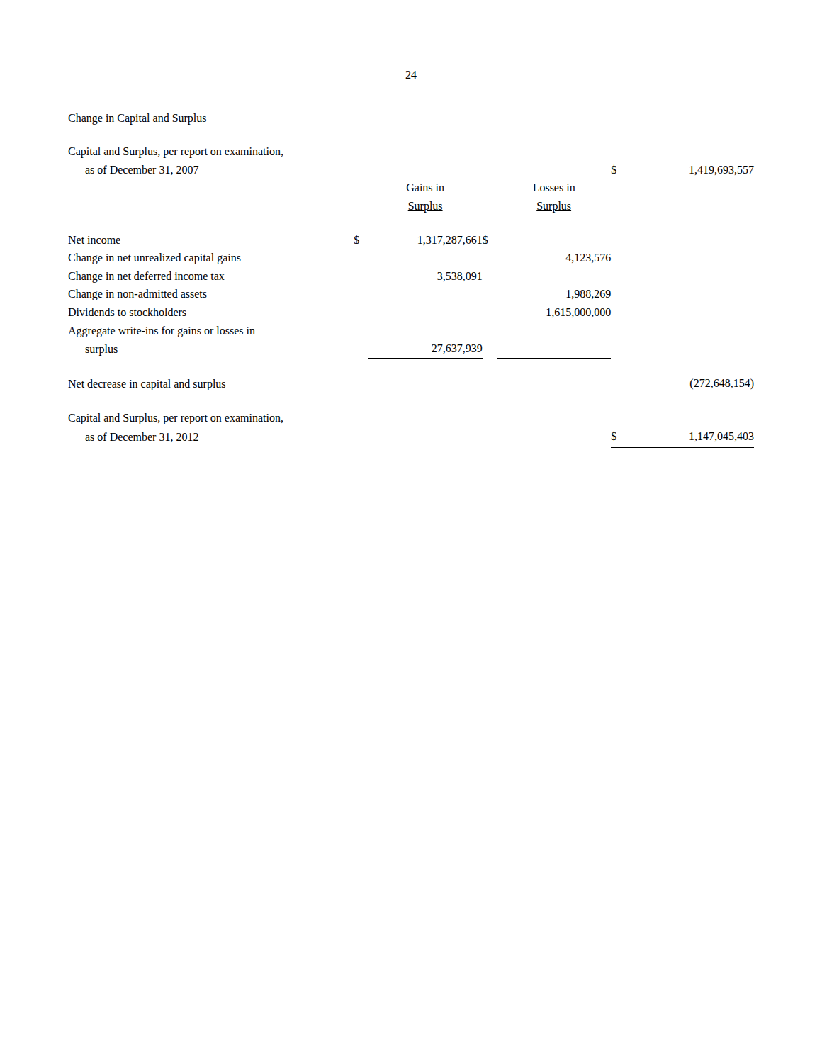24
Change in Capital and Surplus
| Capital and Surplus, per report on examination, | | | | | | |
| as of December 31, 2007 | | | | | $ | 1,419,693,557 |
| | | Gains in | | Losses in | | |
| | | Surplus | | Surplus | | |
| Net income | $ | 1,317,287,661 | $ | | | |
| Change in net unrealized capital gains | | | | 4,123,576 | | |
| Change in net deferred income tax | | 3,538,091 | | | | |
| Change in non-admitted assets | | | | 1,988,269 | | |
| Dividends to stockholders | | | | 1,615,000,000 | | |
| Aggregate write-ins for gains or losses in | | | | | | |
| surplus | | 27,637,939 | | | | |
| Net decrease in capital and surplus | | | | | | (272,648,154) |
| Capital and Surplus, per report on examination, | | | | | | |
| as of December 31, 2012 | | | | | $ | 1,147,045,403 |